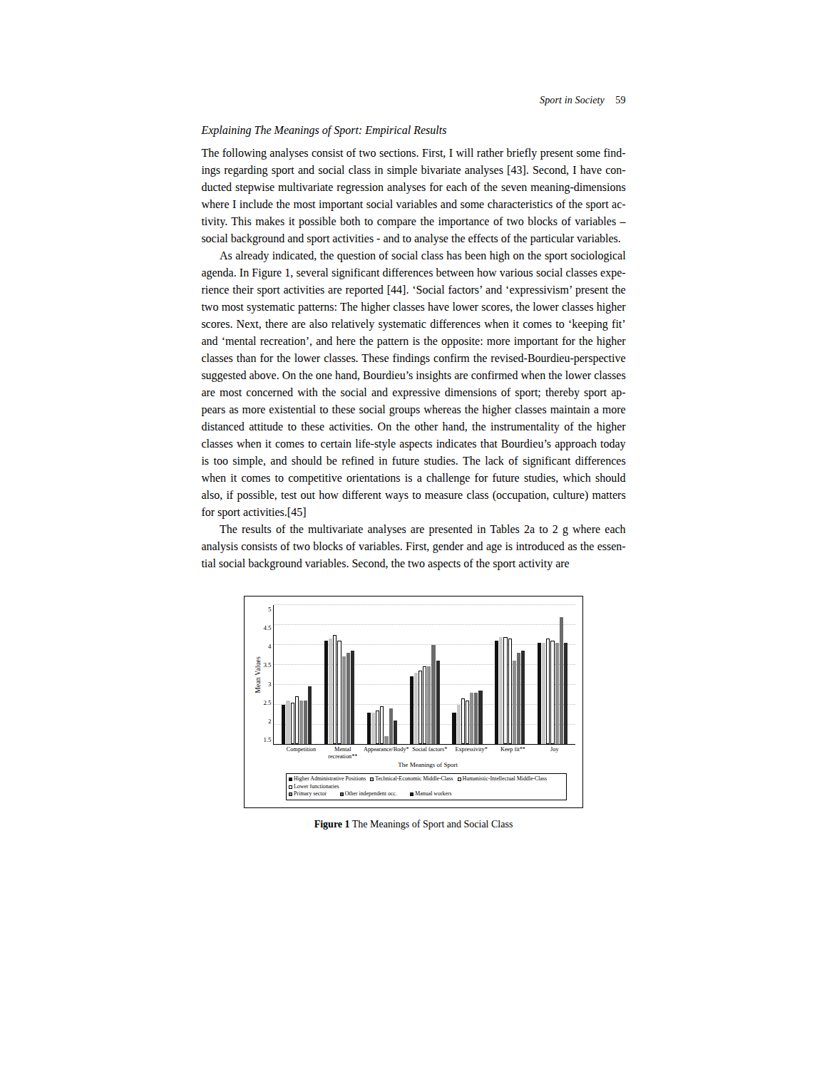Sport in Society 59
Explaining The Meanings of Sport: Empirical Results
The following analyses consist of two sections. First, I will rather briefly present some findings regarding sport and social class in simple bivariate analyses [43]. Second, I have conducted stepwise multivariate regression analyses for each of the seven meaning-dimensions where I include the most important social variables and some characteristics of the sport activity. This makes it possible both to compare the importance of two blocks of variables – social background and sport activities - and to analyse the effects of the particular variables.
As already indicated, the question of social class has been high on the sport sociological agenda. In Figure 1, several significant differences between how various social classes experience their sport activities are reported [44]. ‘Social factors’ and ‘expressivism’ present the two most systematic patterns: The higher classes have lower scores, the lower classes higher scores. Next, there are also relatively systematic differences when it comes to ‘keeping fit’ and ‘mental recreation’, and here the pattern is the opposite: more important for the higher classes than for the lower classes. These findings confirm the revised-Bourdieu-perspective suggested above. On the one hand, Bourdieu’s insights are confirmed when the lower classes are most concerned with the social and expressive dimensions of sport; thereby sport appears as more existential to these social groups whereas the higher classes maintain a more distanced attitude to these activities. On the other hand, the instrumentality of the higher classes when it comes to certain life-style aspects indicates that Bourdieu’s approach today is too simple, and should be refined in future studies. The lack of significant differences when it comes to competitive orientations is a challenge for future studies, which should also, if possible, test out how different ways to measure class (occupation, culture) matters for sport activities.[45]
The results of the multivariate analyses are presented in Tables 2a to 2 g where each analysis consists of two blocks of variables. First, gender and age is introduced as the essential social background variables. Second, the two aspects of the sport activity are
Mean Values
5
4.5
4
3.5
3
2.5
2
1.5
Competition Mental recreation** Appearance/Body* Social factors* Expressivity* Keep fit** Joy
The Meanings of Sport
Higher Administrative Positions Technical-Economic Middle-Class Humanistic-Intellectual Middle-Class Lower functionaries
Primary sector Other independent occ. Manual workers
Figure 1 The Meanings of Sport and Social Class